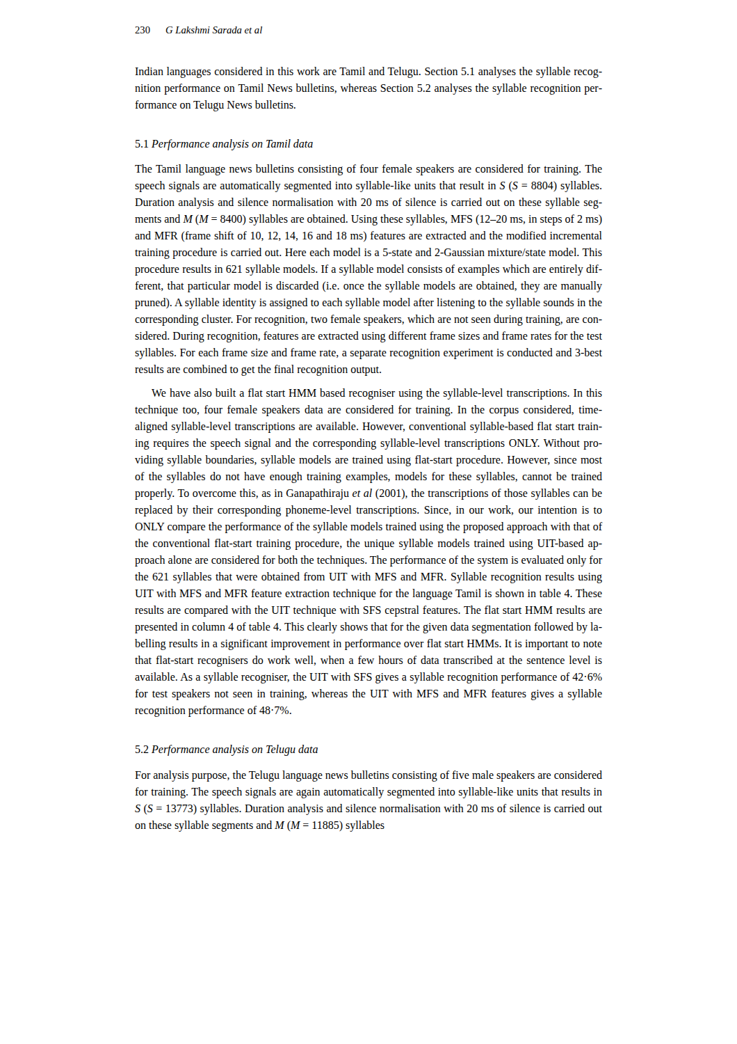230 G Lakshmi Sarada et al
Indian languages considered in this work are Tamil and Telugu. Section 5.1 analyses the syllable recognition performance on Tamil News bulletins, whereas Section 5.2 analyses the syllable recognition performance on Telugu News bulletins.
5.1 Performance analysis on Tamil data
The Tamil language news bulletins consisting of four female speakers are considered for training. The speech signals are automatically segmented into syllable-like units that result in S (S = 8804) syllables. Duration analysis and silence normalisation with 20 ms of silence is carried out on these syllable segments and M (M = 8400) syllables are obtained. Using these syllables, MFS (12–20 ms, in steps of 2 ms) and MFR (frame shift of 10, 12, 14, 16 and 18 ms) features are extracted and the modified incremental training procedure is carried out. Here each model is a 5-state and 2-Gaussian mixture/state model. This procedure results in 621 syllable models. If a syllable model consists of examples which are entirely different, that particular model is discarded (i.e. once the syllable models are obtained, they are manually pruned). A syllable identity is assigned to each syllable model after listening to the syllable sounds in the corresponding cluster. For recognition, two female speakers, which are not seen during training, are considered. During recognition, features are extracted using different frame sizes and frame rates for the test syllables. For each frame size and frame rate, a separate recognition experiment is conducted and 3-best results are combined to get the final recognition output.
We have also built a flat start HMM based recogniser using the syllable-level transcriptions. In this technique too, four female speakers data are considered for training. In the corpus considered, time-aligned syllable-level transcriptions are available. However, conventional syllable-based flat start training requires the speech signal and the corresponding syllable-level transcriptions ONLY. Without providing syllable boundaries, syllable models are trained using flat-start procedure. However, since most of the syllables do not have enough training examples, models for these syllables, cannot be trained properly. To overcome this, as in Ganapathiraju et al (2001), the transcriptions of those syllables can be replaced by their corresponding phoneme-level transcriptions. Since, in our work, our intention is to ONLY compare the performance of the syllable models trained using the proposed approach with that of the conventional flat-start training procedure, the unique syllable models trained using UIT-based approach alone are considered for both the techniques. The performance of the system is evaluated only for the 621 syllables that were obtained from UIT with MFS and MFR. Syllable recognition results using UIT with MFS and MFR feature extraction technique for the language Tamil is shown in table 4. These results are compared with the UIT technique with SFS cepstral features. The flat start HMM results are presented in column 4 of table 4. This clearly shows that for the given data segmentation followed by labelling results in a significant improvement in performance over flat start HMMs. It is important to note that flat-start recognisers do work well, when a few hours of data transcribed at the sentence level is available. As a syllable recogniser, the UIT with SFS gives a syllable recognition performance of 42·6% for test speakers not seen in training, whereas the UIT with MFS and MFR features gives a syllable recognition performance of 48·7%.
5.2 Performance analysis on Telugu data
For analysis purpose, the Telugu language news bulletins consisting of five male speakers are considered for training. The speech signals are again automatically segmented into syllable-like units that results in S (S = 13773) syllables. Duration analysis and silence normalisation with 20 ms of silence is carried out on these syllable segments and M (M = 11885) syllables